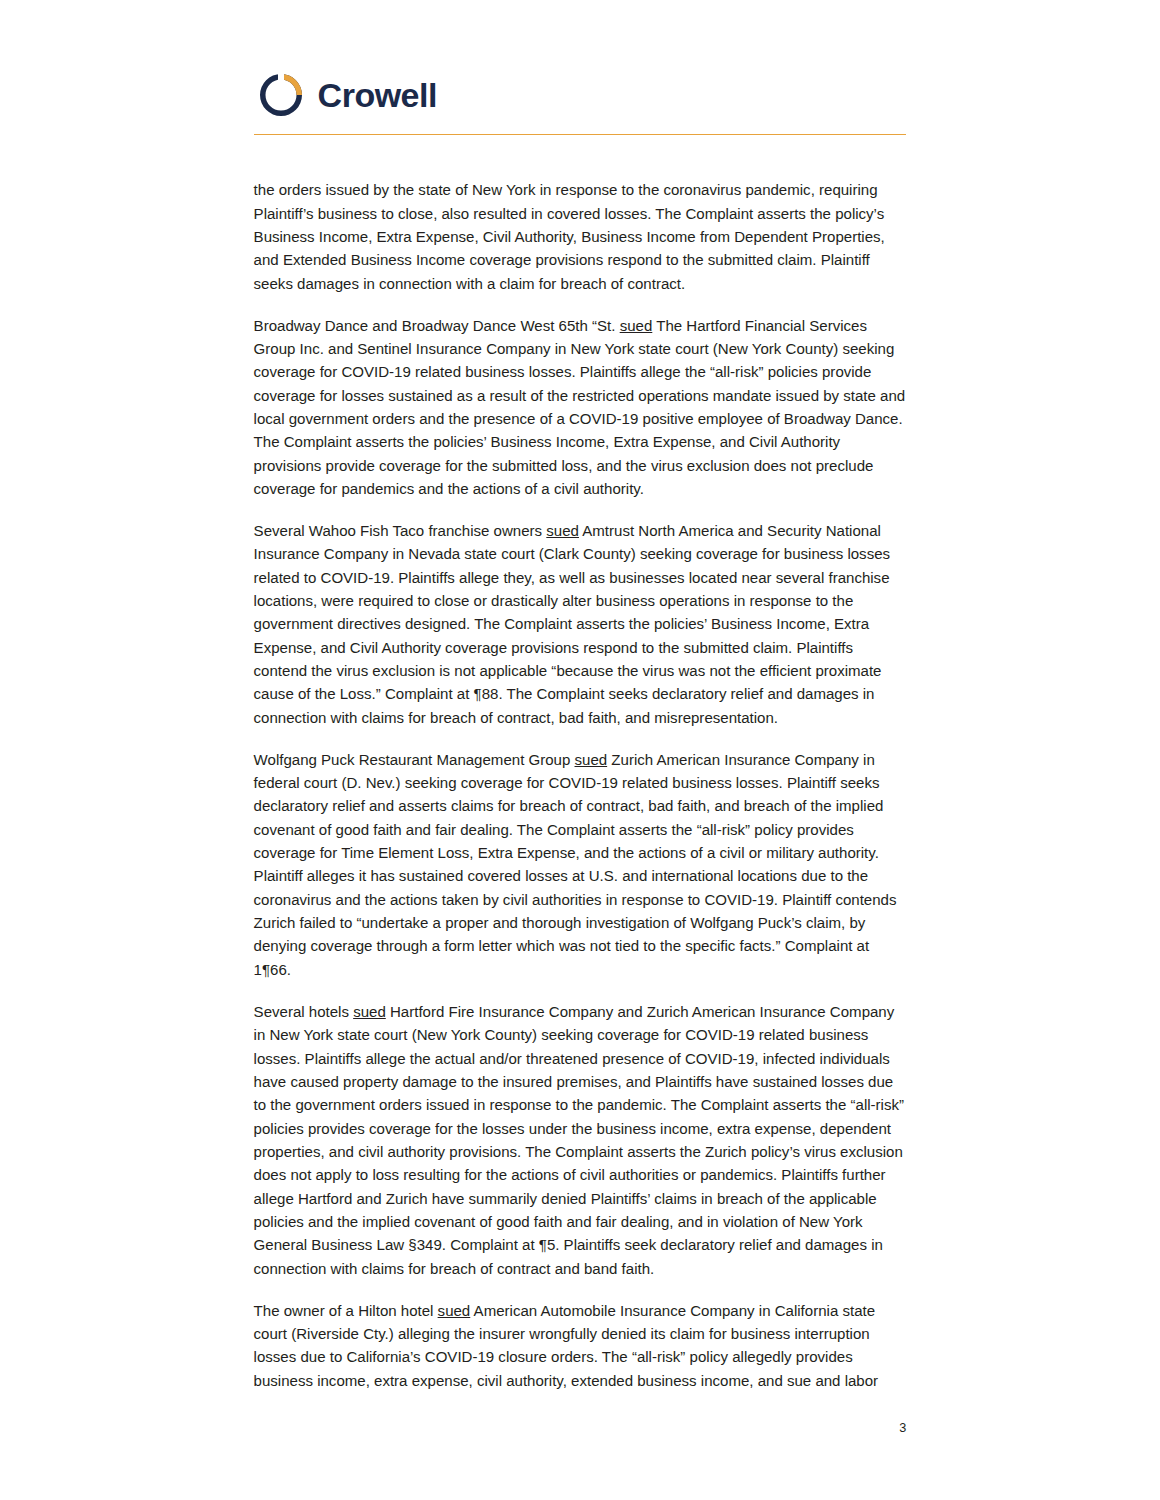Crowell
the orders issued by the state of New York in response to the coronavirus pandemic, requiring Plaintiff’s business to close, also resulted in covered losses. The Complaint asserts the policy’s Business Income, Extra Expense, Civil Authority, Business Income from Dependent Properties, and Extended Business Income coverage provisions respond to the submitted claim. Plaintiff seeks damages in connection with a claim for breach of contract.
Broadway Dance and Broadway Dance West 65th “St. sued The Hartford Financial Services Group Inc. and Sentinel Insurance Company in New York state court (New York County) seeking coverage for COVID-19 related business losses. Plaintiffs allege the “all-risk” policies provide coverage for losses sustained as a result of the restricted operations mandate issued by state and local government orders and the presence of a COVID-19 positive employee of Broadway Dance. The Complaint asserts the policies’ Business Income, Extra Expense, and Civil Authority provisions provide coverage for the submitted loss, and the virus exclusion does not preclude coverage for pandemics and the actions of a civil authority.
Several Wahoo Fish Taco franchise owners sued Amtrust North America and Security National Insurance Company in Nevada state court (Clark County) seeking coverage for business losses related to COVID-19. Plaintiffs allege they, as well as businesses located near several franchise locations, were required to close or drastically alter business operations in response to the government directives designed. The Complaint asserts the policies’ Business Income, Extra Expense, and Civil Authority coverage provisions respond to the submitted claim. Plaintiffs contend the virus exclusion is not applicable “because the virus was not the efficient proximate cause of the Loss.” Complaint at ¶88. The Complaint seeks declaratory relief and damages in connection with claims for breach of contract, bad faith, and misrepresentation.
Wolfgang Puck Restaurant Management Group sued Zurich American Insurance Company in federal court (D. Nev.) seeking coverage for COVID-19 related business losses. Plaintiff seeks declaratory relief and asserts claims for breach of contract, bad faith, and breach of the implied covenant of good faith and fair dealing. The Complaint asserts the “all-risk” policy provides coverage for Time Element Loss, Extra Expense, and the actions of a civil or military authority. Plaintiff alleges it has sustained covered losses at U.S. and international locations due to the coronavirus and the actions taken by civil authorities in response to COVID-19. Plaintiff contends Zurich failed to “undertake a proper and thorough investigation of Wolfgang Puck’s claim, by denying coverage through a form letter which was not tied to the specific facts.” Complaint at 1¶66.
Several hotels sued Hartford Fire Insurance Company and Zurich American Insurance Company in New York state court (New York County) seeking coverage for COVID-19 related business losses. Plaintiffs allege the actual and/or threatened presence of COVID-19, infected individuals have caused property damage to the insured premises, and Plaintiffs have sustained losses due to the government orders issued in response to the pandemic. The Complaint asserts the “all-risk” policies provides coverage for the losses under the business income, extra expense, dependent properties, and civil authority provisions. The Complaint asserts the Zurich policy’s virus exclusion does not apply to loss resulting for the actions of civil authorities or pandemics. Plaintiffs further allege Hartford and Zurich have summarily denied Plaintiffs’ claims in breach of the applicable policies and the implied covenant of good faith and fair dealing, and in violation of New York General Business Law §349. Complaint at ¶5. Plaintiffs seek declaratory relief and damages in connection with claims for breach of contract and band faith.
The owner of a Hilton hotel sued American Automobile Insurance Company in California state court (Riverside Cty.) alleging the insurer wrongfully denied its claim for business interruption losses due to California’s COVID-19 closure orders. The “all-risk” policy allegedly provides business income, extra expense, civil authority, extended business income, and sue and labor
3